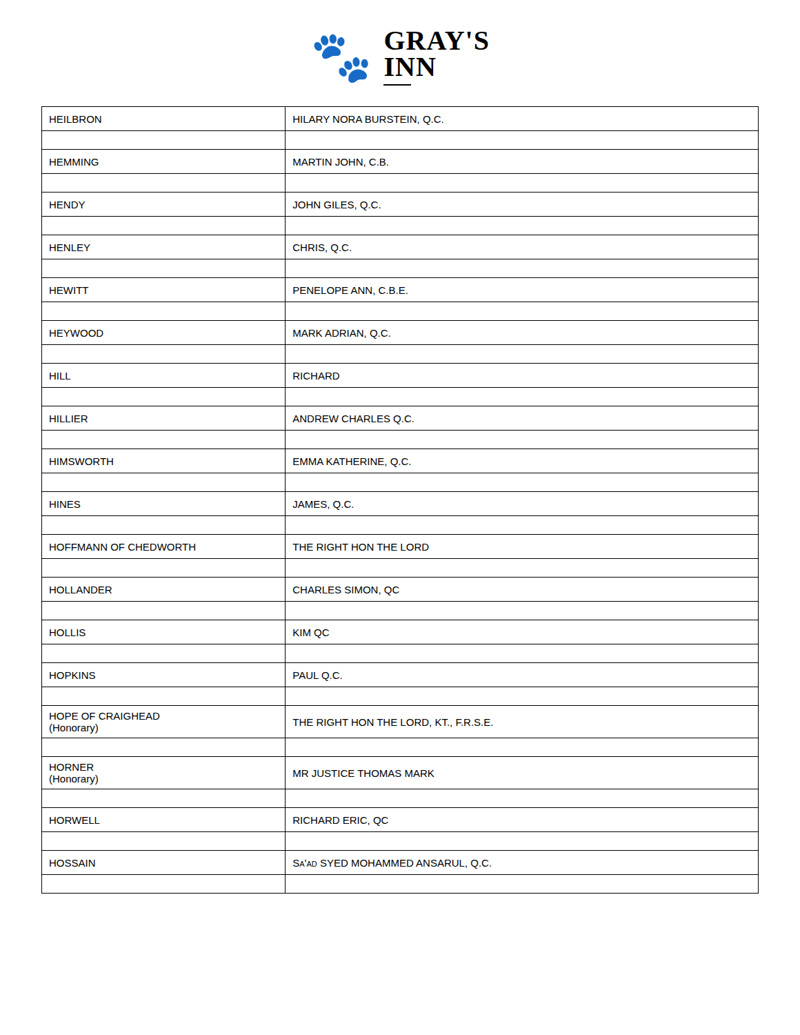🐾 GRAY'S
INN
| HEILBRON | HILARY NORA BURSTEIN, Q.C. |
| HEMMING | MARTIN JOHN, C.B. |
| HENDY | JOHN GILES, Q.C. |
| HENLEY | CHRIS, Q.C. |
| HEWITT | PENELOPE ANN, C.B.E. |
| HEYWOOD | MARK ADRIAN, Q.C. |
| HILL | RICHARD |
| HILLIER | ANDREW CHARLES Q.C. |
| HIMSWORTH | EMMA KATHERINE, Q.C. |
| HINES | JAMES, Q.C. |
| HOFFMANN OF CHEDWORTH | THE RIGHT HON THE LORD |
| HOLLANDER | CHARLES SIMON, QC |
| HOLLIS | KIM QC |
| HOPKINS | PAUL Q.C. |
| HOPE OF CRAIGHEAD (Honorary) | THE RIGHT HON THE LORD, KT., F.R.S.E. |
| HORNER (Honorary) | MR JUSTICE THOMAS MARK |
| HORWELL | RICHARD ERIC, QC |
| HOSSAIN | Sa'ad SYED MOHAMMED ANSARUL, Q.C. |